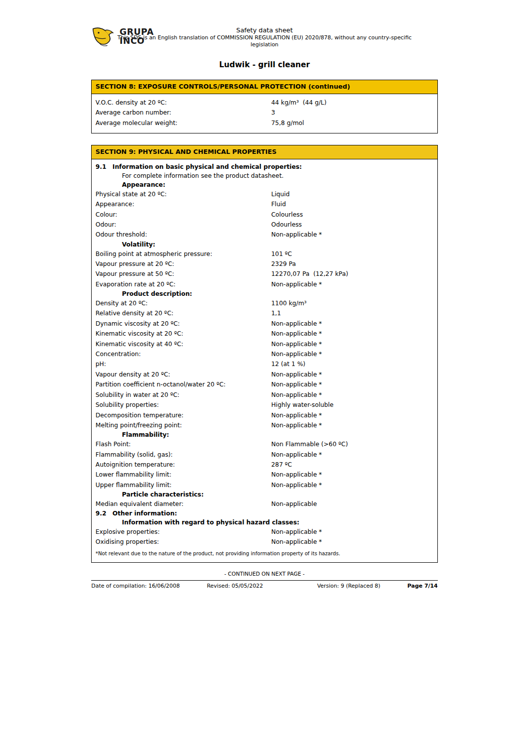GRUPA INCO
Safety data sheet
This SDS is an English translation of COMMISSION REGULATION (EU) 2020/878, without any country-specific
legislation
Ludwik - grill cleaner
SECTION 8: EXPOSURE CONTROLS/PERSONAL PROTECTION (continued)
| V.O.C. density at 20 ºC: | 44 kg/m³ (44 g/L) |
| Average carbon number: | 3 |
| Average molecular weight: | 75,8 g/mol |
SECTION 9: PHYSICAL AND CHEMICAL PROPERTIES
9.1
Information on basic physical and chemical properties:
For complete information see the product datasheet.
Appearance:
| Physical state at 20 ºC: | Liquid |
| Appearance: | Fluid |
| Colour: | Colourless |
| Odour: | Odourless |
| Odour threshold: | Non-applicable * |
Volatility:
| Boiling point at atmospheric pressure: | 101 ºC |
| Vapour pressure at 20 ºC: | 2329 Pa |
| Vapour pressure at 50 ºC: | 12270,07 Pa (12,27 kPa) |
| Evaporation rate at 20 ºC: | Non-applicable * |
Product description:
| Density at 20 ºC: | 1100 kg/m³ |
| Relative density at 20 ºC: | 1,1 |
| Dynamic viscosity at 20 ºC: | Non-applicable * |
| Kinematic viscosity at 20 ºC: | Non-applicable * |
| Kinematic viscosity at 40 ºC: | Non-applicable * |
| Concentration: | Non-applicable * |
| pH: | 12 (at 1 %) |
| Vapour density at 20 ºC: | Non-applicable * |
| Partition coefficient n-octanol/water 20 ºC: | Non-applicable * |
| Solubility in water at 20 ºC: | Non-applicable * |
| Solubility properties: | Highly water-soluble |
| Decomposition temperature: | Non-applicable * |
| Melting point/freezing point: | Non-applicable * |
Flammability:
| Flash Point: | Non Flammable (>60 ºC) |
| Flammability (solid, gas): | Non-applicable * |
| Autoignition temperature: | 287 ºC |
| Lower flammability limit: | Non-applicable * |
| Upper flammability limit: | Non-applicable * |
Particle characteristics:
| Median equivalent diameter: | Non-applicable |
9.2
Other information:
Information with regard to physical hazard classes:
| Explosive properties: | Non-applicable * |
| Oxidising properties: | Non-applicable * |
*Not relevant due to the nature of the product, not providing information property of its hazards.
- CONTINUED ON NEXT PAGE -
Date of compilation: 16/06/2008
Revised: 05/05/2022 Version: 9 (Replaced 8)
Page 7/14